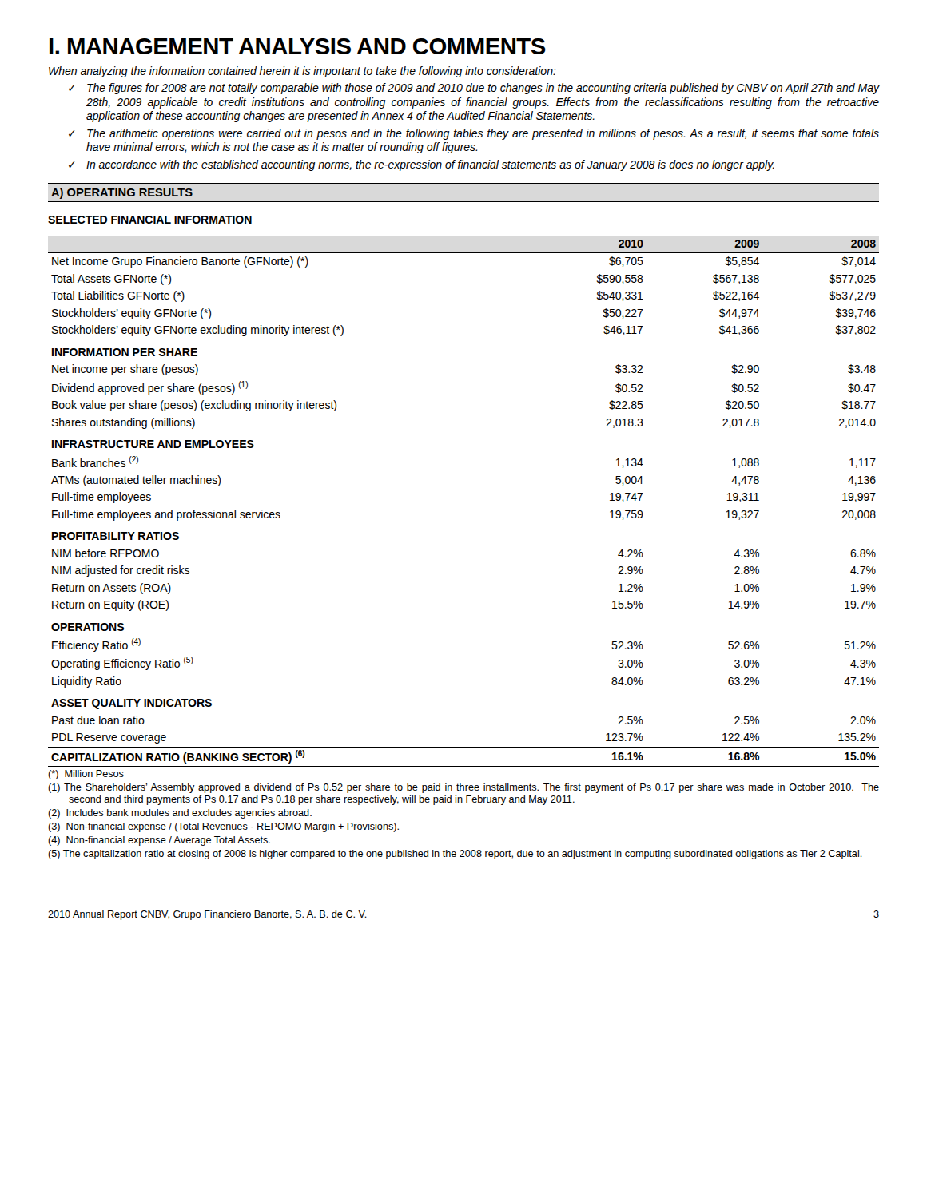I. MANAGEMENT ANALYSIS AND COMMENTS
When analyzing the information contained herein it is important to take the following into consideration:
The figures for 2008 are not totally comparable with those of 2009 and 2010 due to changes in the accounting criteria published by CNBV on April 27th and May 28th, 2009 applicable to credit institutions and controlling companies of financial groups. Effects from the reclassifications resulting from the retroactive application of these accounting changes are presented in Annex 4 of the Audited Financial Statements.
The arithmetic operations were carried out in pesos and in the following tables they are presented in millions of pesos. As a result, it seems that some totals have minimal errors, which is not the case as it is matter of rounding off figures.
In accordance with the established accounting norms, the re-expression of financial statements as of January 2008 is does no longer apply.
A) OPERATING RESULTS
SELECTED FINANCIAL INFORMATION
| | 2010 | 2009 | 2008 |
| --- | --- | --- | --- |
| Net Income Grupo Financiero Banorte (GFNorte) (*) | $6,705 | $5,854 | $7,014 |
| Total Assets GFNorte (*) | $590,558 | $567,138 | $577,025 |
| Total Liabilities GFNorte (*) | $540,331 | $522,164 | $537,279 |
| Stockholders’ equity GFNorte (*) | $50,227 | $44,974 | $39,746 |
| Stockholders’ equity GFNorte excluding minority interest (*) | $46,117 | $41,366 | $37,802 |
| INFORMATION PER SHARE | | | |
| Net income per share (pesos) | $3.32 | $2.90 | $3.48 |
| Dividend approved per share (pesos) (1) | $0.52 | $0.52 | $0.47 |
| Book value per share (pesos) (excluding minority interest) | $22.85 | $20.50 | $18.77 |
| Shares outstanding (millions) | 2,018.3 | 2,017.8 | 2,014.0 |
| INFRASTRUCTURE AND EMPLOYEES | | | |
| Bank branches (2) | 1,134 | 1,088 | 1,117 |
| ATMs (automated teller machines) | 5,004 | 4,478 | 4,136 |
| Full-time employees | 19,747 | 19,311 | 19,997 |
| Full-time employees and professional services | 19,759 | 19,327 | 20,008 |
| PROFITABILITY RATIOS | | | |
| NIM before REPOMO | 4.2% | 4.3% | 6.8% |
| NIM adjusted for credit risks | 2.9% | 2.8% | 4.7% |
| Return on Assets (ROA) | 1.2% | 1.0% | 1.9% |
| Return on Equity (ROE) | 15.5% | 14.9% | 19.7% |
| OPERATIONS | | | |
| Efficiency Ratio (4) | 52.3% | 52.6% | 51.2% |
| Operating Efficiency Ratio (5) | 3.0% | 3.0% | 4.3% |
| Liquidity Ratio | 84.0% | 63.2% | 47.1% |
| ASSET QUALITY INDICATORS | | | |
| Past due loan ratio | 2.5% | 2.5% | 2.0% |
| PDL Reserve coverage | 123.7% | 122.4% | 135.2% |
| CAPITALIZATION RATIO (BANKING SECTOR) (6) | 16.1% | 16.8% | 15.0% |
(*) Million Pesos
(1) The Shareholders’ Assembly approved a dividend of Ps 0.52 per share to be paid in three installments. The first payment of Ps 0.17 per share was made in October 2010. The second and third payments of Ps 0.17 and Ps 0.18 per share respectively, will be paid in February and May 2011.
(2) Includes bank modules and excludes agencies abroad.
(3) Non-financial expense / (Total Revenues - REPOMO Margin + Provisions).
(4) Non-financial expense / Average Total Assets.
(5) The capitalization ratio at closing of 2008 is higher compared to the one published in the 2008 report, due to an adjustment in computing subordinated obligations as Tier 2 Capital.
2010 Annual Report CNBV, Grupo Financiero Banorte, S. A. B. de C. V. 3